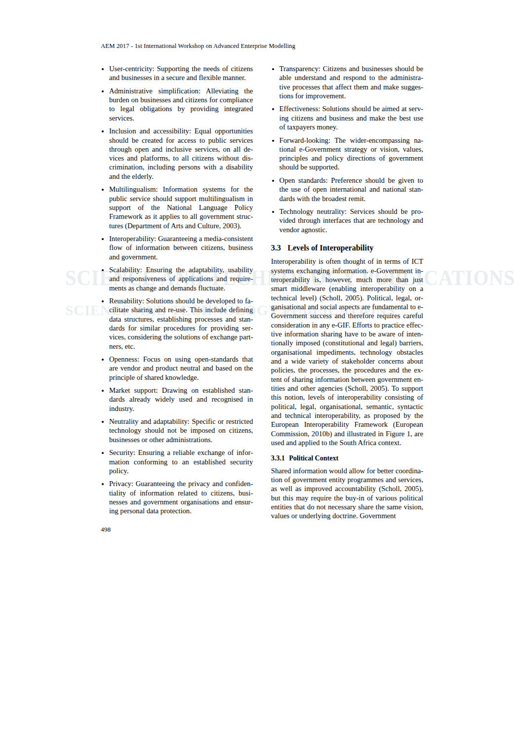AEM 2017 - 1st International Workshop on Advanced Enterprise Modelling
SCIENCE AND TECHNOLOGY PUBLICATIONS
SCIENCE AND TECHNOLOGY PUBLICATIONS
User-centricity: Supporting the needs of citizens and businesses in a secure and flexible manner.
Administrative simplification: Alleviating the burden on businesses and citizens for compliance to legal obligations by providing integrated services.
Inclusion and accessibility: Equal opportunities should be created for access to public services through open and inclusive services, on all devices and platforms, to all citizens without discrimination, including persons with a disability and the elderly.
Multilingualism: Information systems for the public service should support multilingualism in support of the National Language Policy Framework as it applies to all government structures (Department of Arts and Culture, 2003).
Interoperability: Guaranteeing a media-consistent flow of information between citizens, business and government.
Scalability: Ensuring the adaptability, usability and responsiveness of applications and requirements as change and demands fluctuate.
Reusability: Solutions should be developed to facilitate sharing and re-use. This include defining data structures, establishing processes and standards for similar procedures for providing services, considering the solutions of exchange partners, etc.
Openness: Focus on using open-standards that are vendor and product neutral and based on the principle of shared knowledge.
Market support: Drawing on established standards already widely used and recognised in industry.
Neutrality and adaptability: Specific or restricted technology should not be imposed on citizens, businesses or other administrations.
Security: Ensuring a reliable exchange of information conforming to an established security policy.
Privacy: Guaranteeing the privacy and confidentiality of information related to citizens, businesses and government organisations and ensuring personal data protection.
Transparency: Citizens and businesses should be able understand and respond to the administrative processes that affect them and make suggestions for improvement.
Effectiveness: Solutions should be aimed at serving citizens and business and make the best use of taxpayers money.
Forward-looking: The wider-encompassing national e-Government strategy or vision, values, principles and policy directions of government should be supported.
Open standards: Preference should be given to the use of open international and national standards with the broadest remit.
Technology neutrality: Services should be provided through interfaces that are technology and vendor agnostic.
3.3 Levels of Interoperability
Interoperability is often thought of in terms of ICT systems exchanging information. e-Government interoperability is, however, much more than just smart middleware (enabling interoperability on a technical level) (Scholl, 2005). Political, legal, organisational and social aspects are fundamental to e-Government success and therefore requires careful consideration in any e-GIF. Efforts to practice effective information sharing have to be aware of intentionally imposed (constitutional and legal) barriers, organisational impediments, technology obstacles and a wide variety of stakeholder concerns about policies, the processes, the procedures and the extent of sharing information between government entities and other agencies (Scholl, 2005). To support this notion, levels of interoperability consisting of political, legal, organisational, semantic, syntactic and technical interoperability, as proposed by the European Interoperability Framework (European Commission, 2010b) and illustrated in Figure 1, are used and applied to the South Africa context.
3.3.1 Political Context
Shared information would allow for better coordination of government entity programmes and services, as well as improved accountability (Scholl, 2005), but this may require the buy-in of various political entities that do not necessary share the same vision, values or underlying doctrine. Government
498